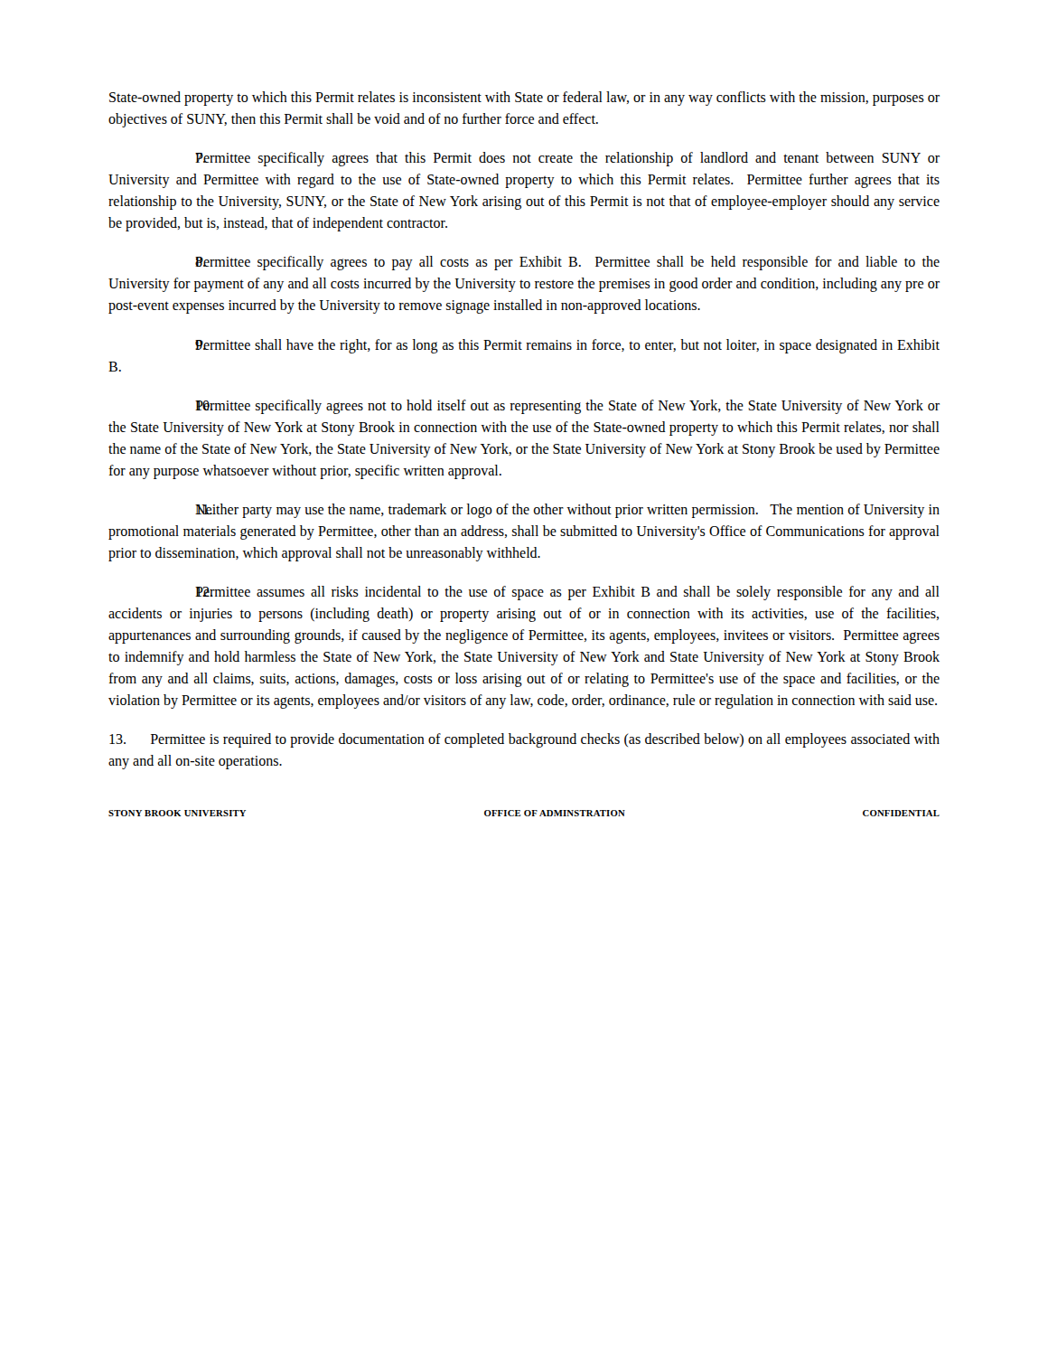State-owned property to which this Permit relates is inconsistent with State or federal law, or in any way conflicts with the mission, purposes or objectives of SUNY, then this Permit shall be void and of no further force and effect.
7. Permittee specifically agrees that this Permit does not create the relationship of landlord and tenant between SUNY or University and Permittee with regard to the use of State-owned property to which this Permit relates. Permittee further agrees that its relationship to the University, SUNY, or the State of New York arising out of this Permit is not that of employee-employer should any service be provided, but is, instead, that of independent contractor.
8. Permittee specifically agrees to pay all costs as per Exhibit B. Permittee shall be held responsible for and liable to the University for payment of any and all costs incurred by the University to restore the premises in good order and condition, including any pre or post-event expenses incurred by the University to remove signage installed in non-approved locations.
9. Permittee shall have the right, for as long as this Permit remains in force, to enter, but not loiter, in space designated in Exhibit B.
10. Permittee specifically agrees not to hold itself out as representing the State of New York, the State University of New York or the State University of New York at Stony Brook in connection with the use of the State-owned property to which this Permit relates, nor shall the name of the State of New York, the State University of New York, or the State University of New York at Stony Brook be used by Permittee for any purpose whatsoever without prior, specific written approval.
11. Neither party may use the name, trademark or logo of the other without prior written permission. The mention of University in promotional materials generated by Permittee, other than an address, shall be submitted to University's Office of Communications for approval prior to dissemination, which approval shall not be unreasonably withheld.
12. Permittee assumes all risks incidental to the use of space as per Exhibit B and shall be solely responsible for any and all accidents or injuries to persons (including death) or property arising out of or in connection with its activities, use of the facilities, appurtenances and surrounding grounds, if caused by the negligence of Permittee, its agents, employees, invitees or visitors. Permittee agrees to indemnify and hold harmless the State of New York, the State University of New York and State University of New York at Stony Brook from any and all claims, suits, actions, damages, costs or loss arising out of or relating to Permittee's use of the space and facilities, or the violation by Permittee or its agents, employees and/or visitors of any law, code, order, ordinance, rule or regulation in connection with said use.
13. Permittee is required to provide documentation of completed background checks (as described below) on all employees associated with any and all on-site operations.
STONY BROOK UNIVERSITY OFFICE OF ADMINSTRATION CONFIDENTIAL